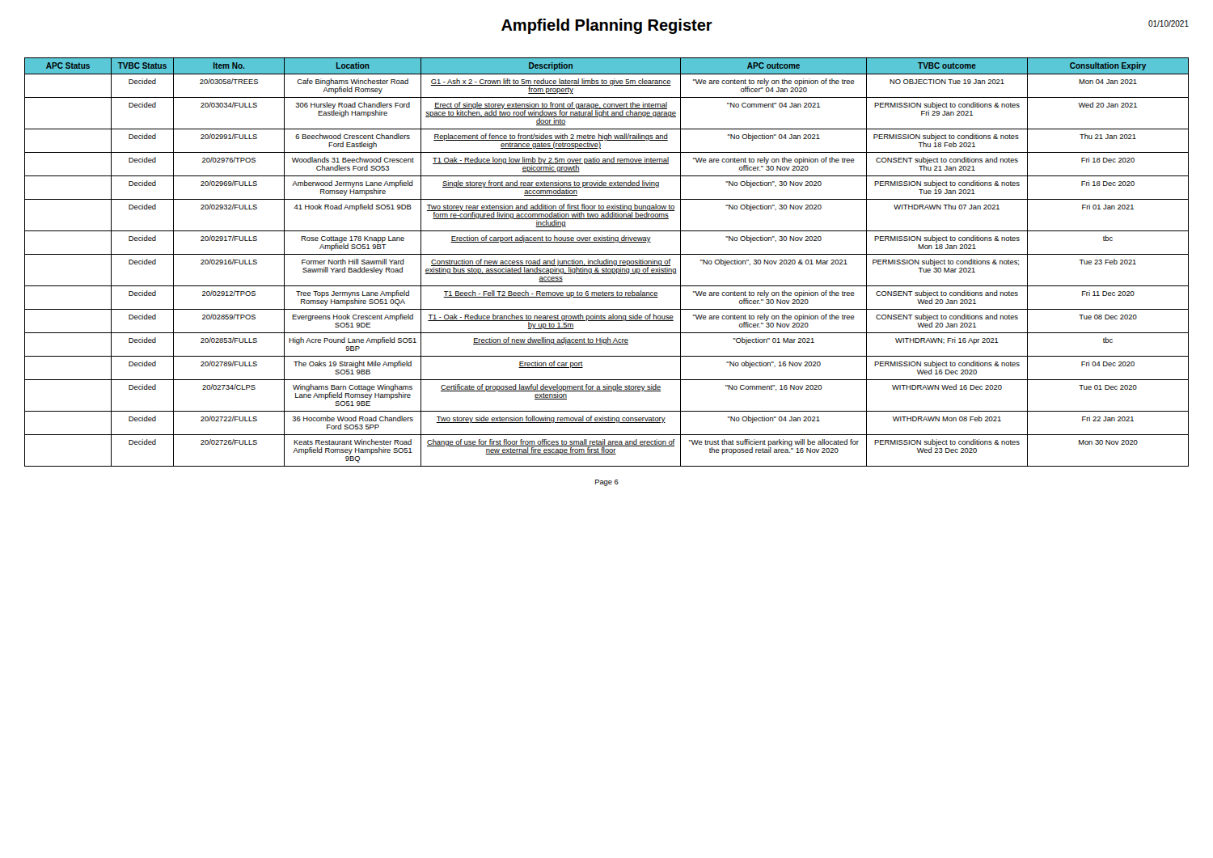Ampfield Planning Register
01/10/2021
| APC Status | TVBC Status | Item No. | Location | Description | APC outcome | TVBC outcome | Consultation Expiry |
| --- | --- | --- | --- | --- | --- | --- | --- |
| | Decided | 20/03058/TREES | Cafe Binghams Winchester Road Ampfield Romsey | G1 - Ash x 2 - Crown lift to 5m reduce lateral limbs to give 5m clearance from property | "We are content to rely on the opinion of the tree officer" 04 Jan 2020 | NO OBJECTION Tue 19 Jan 2021 | Mon 04 Jan 2021 |
| | Decided | 20/03034/FULLS | 306 Hursley Road Chandlers Ford Eastleigh Hampshire | Erect of single storey extension to front of garage, convert the internal space to kitchen, add two roof windows for natural light and change garage door into | "No Comment" 04 Jan 2021 | PERMISSION subject to conditions & notes Fri 29 Jan 2021 | Wed 20 Jan 2021 |
| | Decided | 20/02991/FULLS | 6 Beechwood Crescent Chandlers Ford Eastleigh | Replacement of fence to front/sides with 2 metre high wall/railings and entrance gates (retrospective) | "No Objection" 04 Jan 2021 | PERMISSION subject to conditions & notes Thu 18 Feb 2021 | Thu 21 Jan 2021 |
| | Decided | 20/02976/TPOS | Woodlands 31 Beechwood Crescent Chandlers Ford SO53 | T1 Oak - Reduce long low limb by 2.5m over patio and remove internal epicormic growth | "We are content to rely on the opinion of the tree officer." 30 Nov 2020 | CONSENT subject to conditions and notes Thu 21 Jan 2021 | Fri 18 Dec 2020 |
| | Decided | 20/02969/FULLS | Amberwood Jermyns Lane Ampfield Romsey Hampshire | Single storey front and rear extensions to provide extended living accommodation | "No Objection", 30 Nov 2020 | PERMISSION subject to conditions & notes Tue 19 Jan 2021 | Fri 18 Dec 2020 |
| | Decided | 20/02932/FULLS | 41 Hook Road Ampfield SO51 9DB | Two storey rear extension and addition of first floor to existing bungalow to form re-configured living accommodation with two additional bedrooms including | "No Objection", 30 Nov 2020 | WITHDRAWN Thu 07 Jan 2021 | Fri 01 Jan 2021 |
| | Decided | 20/02917/FULLS | Rose Cottage 178 Knapp Lane Ampfield SO51 9BT | Erection of carport adjacent to house over existing driveway | "No Objection", 30 Nov 2020 | PERMISSION subject to conditions & notes Mon 18 Jan 2021 | tbc |
| | Decided | 20/02916/FULLS | Former North Hill Sawmill Yard Sawmill Yard Baddesley Road | Construction of new access road and junction, including repositioning of existing bus stop, associated landscaping, lighting & stopping up of existing access | "No Objection", 30 Nov 2020 & 01 Mar 2021 | PERMISSION subject to conditions & notes; Tue 30 Mar 2021 | Tue 23 Feb 2021 |
| | Decided | 20/02912/TPOS | Tree Tops Jermyns Lane Ampfield Romsey Hampshire SO51 0QA | T1 Beech - Fell T2 Beech - Remove up to 6 meters to rebalance | "We are content to rely on the opinion of the tree officer." 30 Nov 2020 | CONSENT subject to conditions and notes Wed 20 Jan 2021 | Fri 11 Dec 2020 |
| | Decided | 20/02859/TPOS | Evergreens Hook Crescent Ampfield SO51 9DE | T1 - Oak - Reduce branches to nearest growth points along side of house by up to 1.5m | "We are content to rely on the opinion of the tree officer." 30 Nov 2020 | CONSENT subject to conditions and notes Wed 20 Jan 2021 | Tue 08 Dec 2020 |
| | Decided | 20/02853/FULLS | High Acre Pound Lane Ampfield SO51 9BP | Erection of new dwelling adjacent to High Acre | "Objection" 01 Mar 2021 | WITHDRAWN; Fri 16 Apr 2021 | tbc |
| | Decided | 20/02789/FULLS | The Oaks 19 Straight Mile Ampfield SO51 9BB | Erection of car port | "No objection", 16 Nov 2020 | PERMISSION subject to conditions & notes Wed 16 Dec 2020 | Fri 04 Dec 2020 |
| | Decided | 20/02734/CLPS | Winghams Barn Cottage Winghams Lane Ampfield Romsey Hampshire SO51 9BE | Certificate of proposed lawful development for a single storey side extension | "No Comment", 16 Nov 2020 | WITHDRAWN Wed 16 Dec 2020 | Tue 01 Dec 2020 |
| | Decided | 20/02722/FULLS | 36 Hocombe Wood Road Chandlers Ford SO53 5PP | Two storey side extension following removal of existing conservatory | "No Objection" 04 Jan 2021 | WITHDRAWN Mon 08 Feb 2021 | Fri 22 Jan 2021 |
| | Decided | 20/02726/FULLS | Keats Restaurant Winchester Road Ampfield Romsey Hampshire SO51 9BQ | Change of use for first floor from offices to small retail area and erection of new external fire escape from first floor | "We trust that sufficient parking will be allocated for the proposed retail area." 16 Nov 2020 | PERMISSION subject to conditions & notes Wed 23 Dec 2020 | Mon 30 Nov 2020 |
Page 6